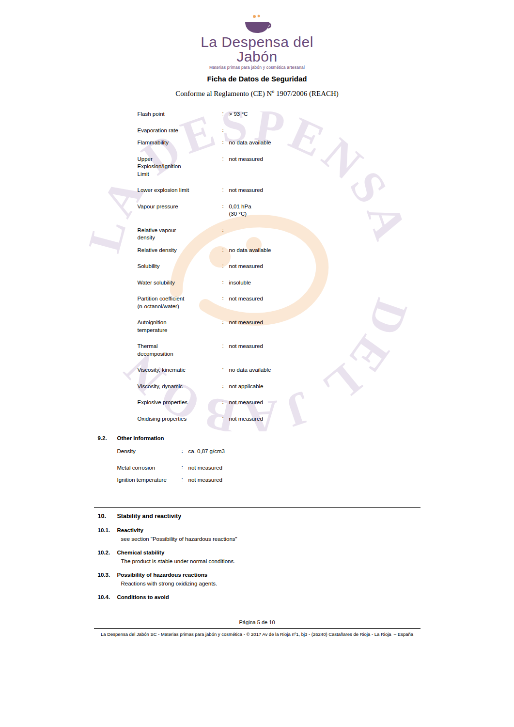LA DESPENSA DEL JABON
La Despensa del Jabón
Materias primas para jabón y cosmética artesanal
Ficha de Datos de Seguridad
Conforme al Reglamento (CE) No 1907/2006 (REACH)
Flash point
:
> 93 °C
Evaporation rate
:
Flammability
:
no data available
Upper
Explosion/Ignition
Limit
:
not measured
Lower explosion limit
:
not measured
Vapour pressure
:
0,01 hPa(30 °C)
Relative vapour
density
:
Relative density
:
no data available
Solubility
:
not measured
Water solubility
:
insoluble
Partition coefficient
(n-octanol/water)
:
not measured
Autoignition
temperature
:
not measured
Thermal
decomposition
:
not measured
Viscosity, kinematic
:
no data available
Viscosity, dynamic
:
not applicable
Explosive properties
:
not measured
Oxidising properties
:
not measured
9.2.
Other information
Density
:
ca. 0,87 g/cm3
Metal corrosion
:
not measured
Ignition temperature
:
not measured
10.
Stability and reactivity
10.1.
Reactivity
see section "Possibility of hazardous reactions"
10.2.
Chemical stability
The product is stable under normal conditions.
10.3.
Possibility of hazardous reactions
Reactions with strong oxidizing agents.
10.4.
Conditions to avoid
Página 5 de 10
La Despensa del Jabón SC - Materias primas para jabón y cosmética - © 2017 Av de la Rioja nº1, bj3 - (26240) Castañares de Rioja - La Rioja – España